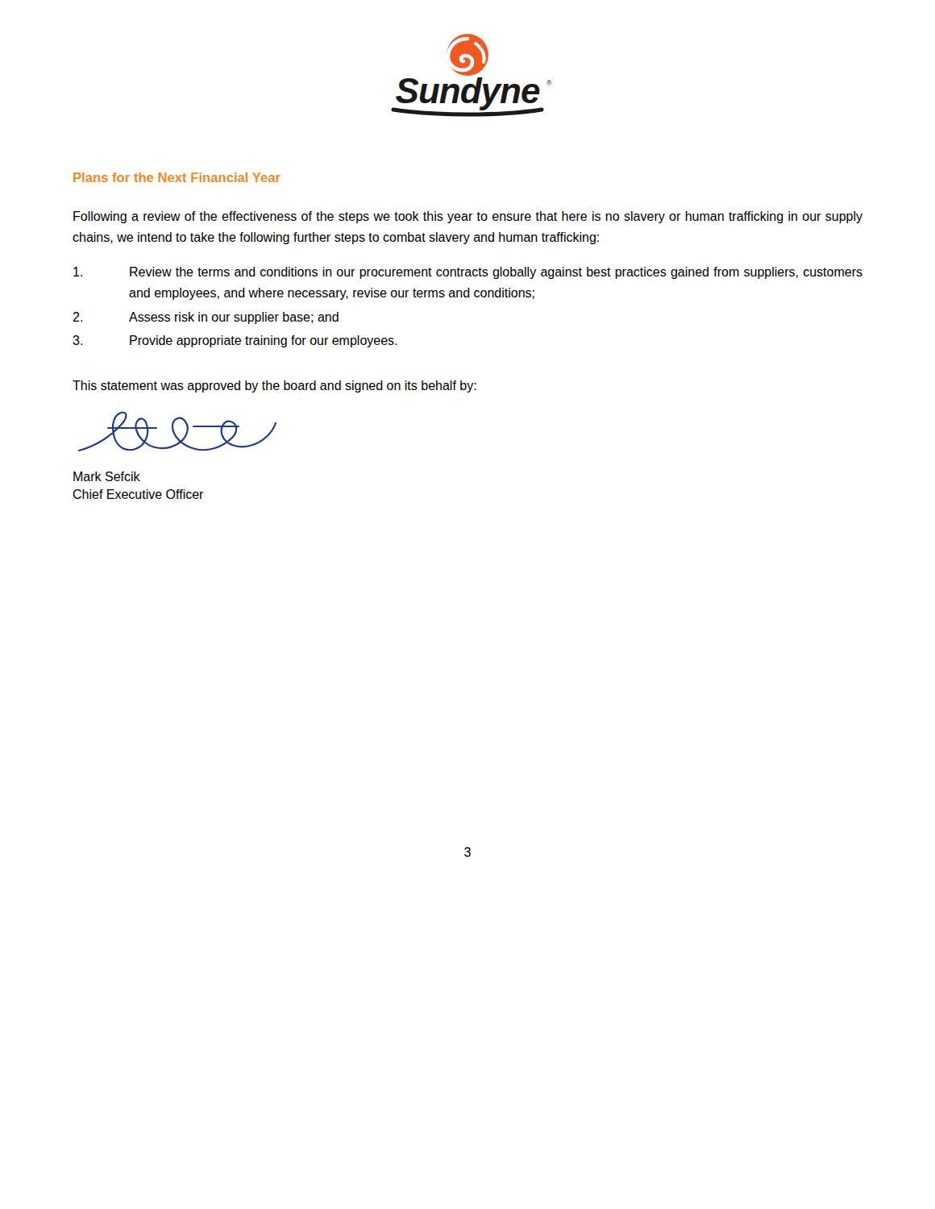Sundyne ®
Plans for the Next Financial Year
Following a review of the effectiveness of the steps we took this year to ensure that here is no slavery or human trafficking in our supply chains, we intend to take the following further steps to combat slavery and human trafficking:
Review the terms and conditions in our procurement contracts globally against best practices gained from suppliers, customers and employees, and where necessary, revise our terms and conditions;
Assess risk in our supplier base; and
Provide appropriate training for our employees.
This statement was approved by the board and signed on its behalf by:
Mark Sefcik
Chief Executive Officer
3